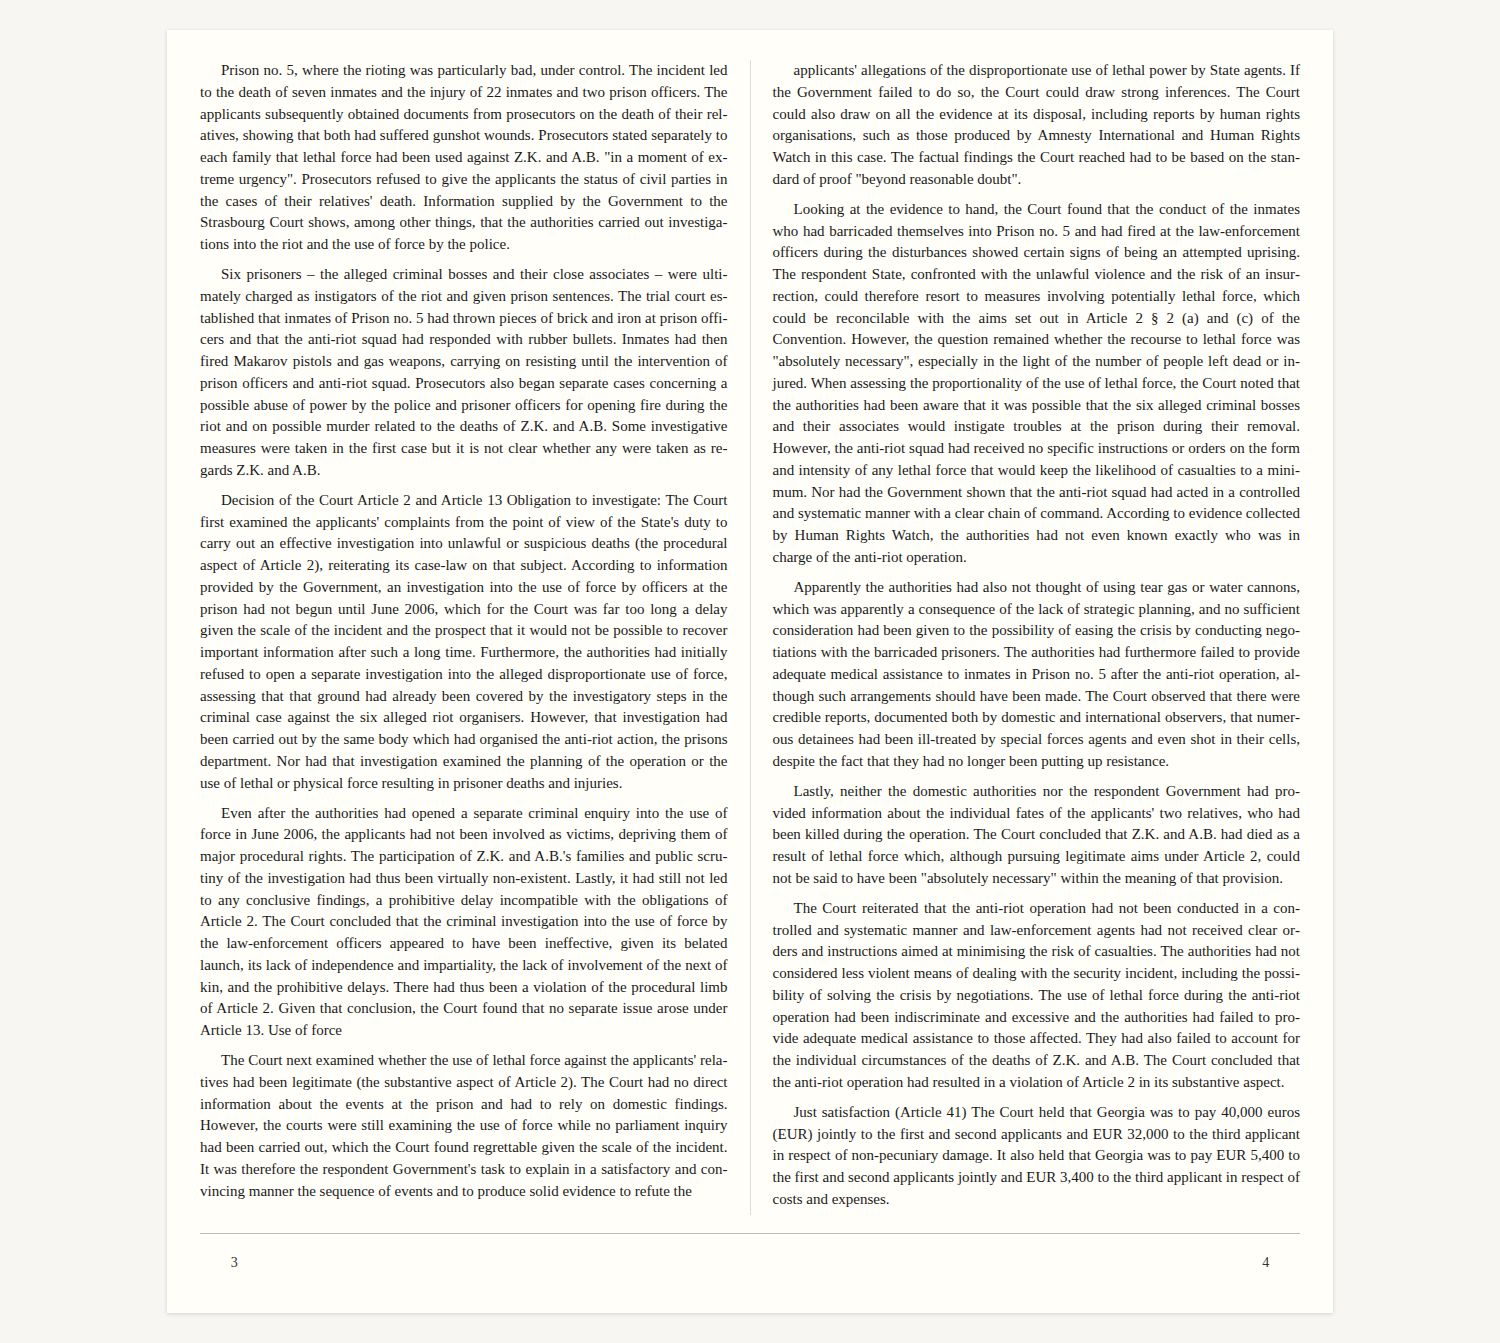Prison no. 5, where the rioting was particularly bad, under control. The incident led to the death of seven inmates and the injury of 22 inmates and two prison officers. The applicants subsequently obtained documents from prosecutors on the death of their relatives, showing that both had suffered gunshot wounds. Prosecutors stated separately to each family that lethal force had been used against Z.K. and A.B. "in a moment of extreme urgency". Prosecutors refused to give the applicants the status of civil parties in the cases of their relatives' death. Information supplied by the Government to the Strasbourg Court shows, among other things, that the authorities carried out investigations into the riot and the use of force by the police.
Six prisoners – the alleged criminal bosses and their close associates – were ultimately charged as instigators of the riot and given prison sentences. The trial court established that inmates of Prison no. 5 had thrown pieces of brick and iron at prison officers and that the anti-riot squad had responded with rubber bullets. Inmates had then fired Makarov pistols and gas weapons, carrying on resisting until the intervention of prison officers and anti-riot squad. Prosecutors also began separate cases concerning a possible abuse of power by the police and prisoner officers for opening fire during the riot and on possible murder related to the deaths of Z.K. and A.B. Some investigative measures were taken in the first case but it is not clear whether any were taken as regards Z.K. and A.B.
Decision of the Court Article 2 and Article 13 Obligation to investigate: The Court first examined the applicants' complaints from the point of view of the State's duty to carry out an effective investigation into unlawful or suspicious deaths (the procedural aspect of Article 2), reiterating its case-law on that subject. According to information provided by the Government, an investigation into the use of force by officers at the prison had not begun until June 2006, which for the Court was far too long a delay given the scale of the incident and the prospect that it would not be possible to recover important information after such a long time. Furthermore, the authorities had initially refused to open a separate investigation into the alleged disproportionate use of force, assessing that that ground had already been covered by the investigatory steps in the criminal case against the six alleged riot organisers. However, that investigation had been carried out by the same body which had organised the anti-riot action, the prisons department. Nor had that investigation examined the planning of the operation or the use of lethal or physical force resulting in prisoner deaths and injuries.
Even after the authorities had opened a separate criminal enquiry into the use of force in June 2006, the applicants had not been involved as victims, depriving them of major procedural rights. The participation of Z.K. and A.B.'s families and public scrutiny of the investigation had thus been virtually non-existent. Lastly, it had still not led to any conclusive findings, a prohibitive delay incompatible with the obligations of Article 2. The Court concluded that the criminal investigation into the use of force by the law-enforcement officers appeared to have been ineffective, given its belated launch, its lack of independence and impartiality, the lack of involvement of the next of kin, and the prohibitive delays. There had thus been a violation of the procedural limb of Article 2. Given that conclusion, the Court found that no separate issue arose under Article 13. Use of force
The Court next examined whether the use of lethal force against the applicants' relatives had been legitimate (the substantive aspect of Article 2). The Court had no direct information about the events at the prison and had to rely on domestic findings. However, the courts were still examining the use of force while no parliament inquiry had been carried out, which the Court found regrettable given the scale of the incident. It was therefore the respondent Government's task to explain in a satisfactory and convincing manner the sequence of events and to produce solid evidence to refute the
applicants' allegations of the disproportionate use of lethal power by State agents. If the Government failed to do so, the Court could draw strong inferences. The Court could also draw on all the evidence at its disposal, including reports by human rights organisations, such as those produced by Amnesty International and Human Rights Watch in this case. The factual findings the Court reached had to be based on the standard of proof "beyond reasonable doubt".
Looking at the evidence to hand, the Court found that the conduct of the inmates who had barricaded themselves into Prison no. 5 and had fired at the law-enforcement officers during the disturbances showed certain signs of being an attempted uprising. The respondent State, confronted with the unlawful violence and the risk of an insurrection, could therefore resort to measures involving potentially lethal force, which could be reconcilable with the aims set out in Article 2 § 2 (a) and (c) of the Convention. However, the question remained whether the recourse to lethal force was "absolutely necessary", especially in the light of the number of people left dead or injured. When assessing the proportionality of the use of lethal force, the Court noted that the authorities had been aware that it was possible that the six alleged criminal bosses and their associates would instigate troubles at the prison during their removal. However, the anti-riot squad had received no specific instructions or orders on the form and intensity of any lethal force that would keep the likelihood of casualties to a minimum. Nor had the Government shown that the anti-riot squad had acted in a controlled and systematic manner with a clear chain of command. According to evidence collected by Human Rights Watch, the authorities had not even known exactly who was in charge of the anti-riot operation.
Apparently the authorities had also not thought of using tear gas or water cannons, which was apparently a consequence of the lack of strategic planning, and no sufficient consideration had been given to the possibility of easing the crisis by conducting negotiations with the barricaded prisoners. The authorities had furthermore failed to provide adequate medical assistance to inmates in Prison no. 5 after the anti-riot operation, although such arrangements should have been made. The Court observed that there were credible reports, documented both by domestic and international observers, that numerous detainees had been ill-treated by special forces agents and even shot in their cells, despite the fact that they had no longer been putting up resistance.
Lastly, neither the domestic authorities nor the respondent Government had provided information about the individual fates of the applicants' two relatives, who had been killed during the operation. The Court concluded that Z.K. and A.B. had died as a result of lethal force which, although pursuing legitimate aims under Article 2, could not be said to have been "absolutely necessary" within the meaning of that provision.
The Court reiterated that the anti-riot operation had not been conducted in a controlled and systematic manner and law-enforcement agents had not received clear orders and instructions aimed at minimising the risk of casualties. The authorities had not considered less violent means of dealing with the security incident, including the possibility of solving the crisis by negotiations. The use of lethal force during the anti-riot operation had been indiscriminate and excessive and the authorities had failed to provide adequate medical assistance to those affected. They had also failed to account for the individual circumstances of the deaths of Z.K. and A.B. The Court concluded that the anti-riot operation had resulted in a violation of Article 2 in its substantive aspect.
Just satisfaction (Article 41) The Court held that Georgia was to pay 40,000 euros (EUR) jointly to the first and second applicants and EUR 32,000 to the third applicant in respect of non-pecuniary damage. It also held that Georgia was to pay EUR 5,400 to the first and second applicants jointly and EUR 3,400 to the third applicant in respect of costs and expenses.
3 4